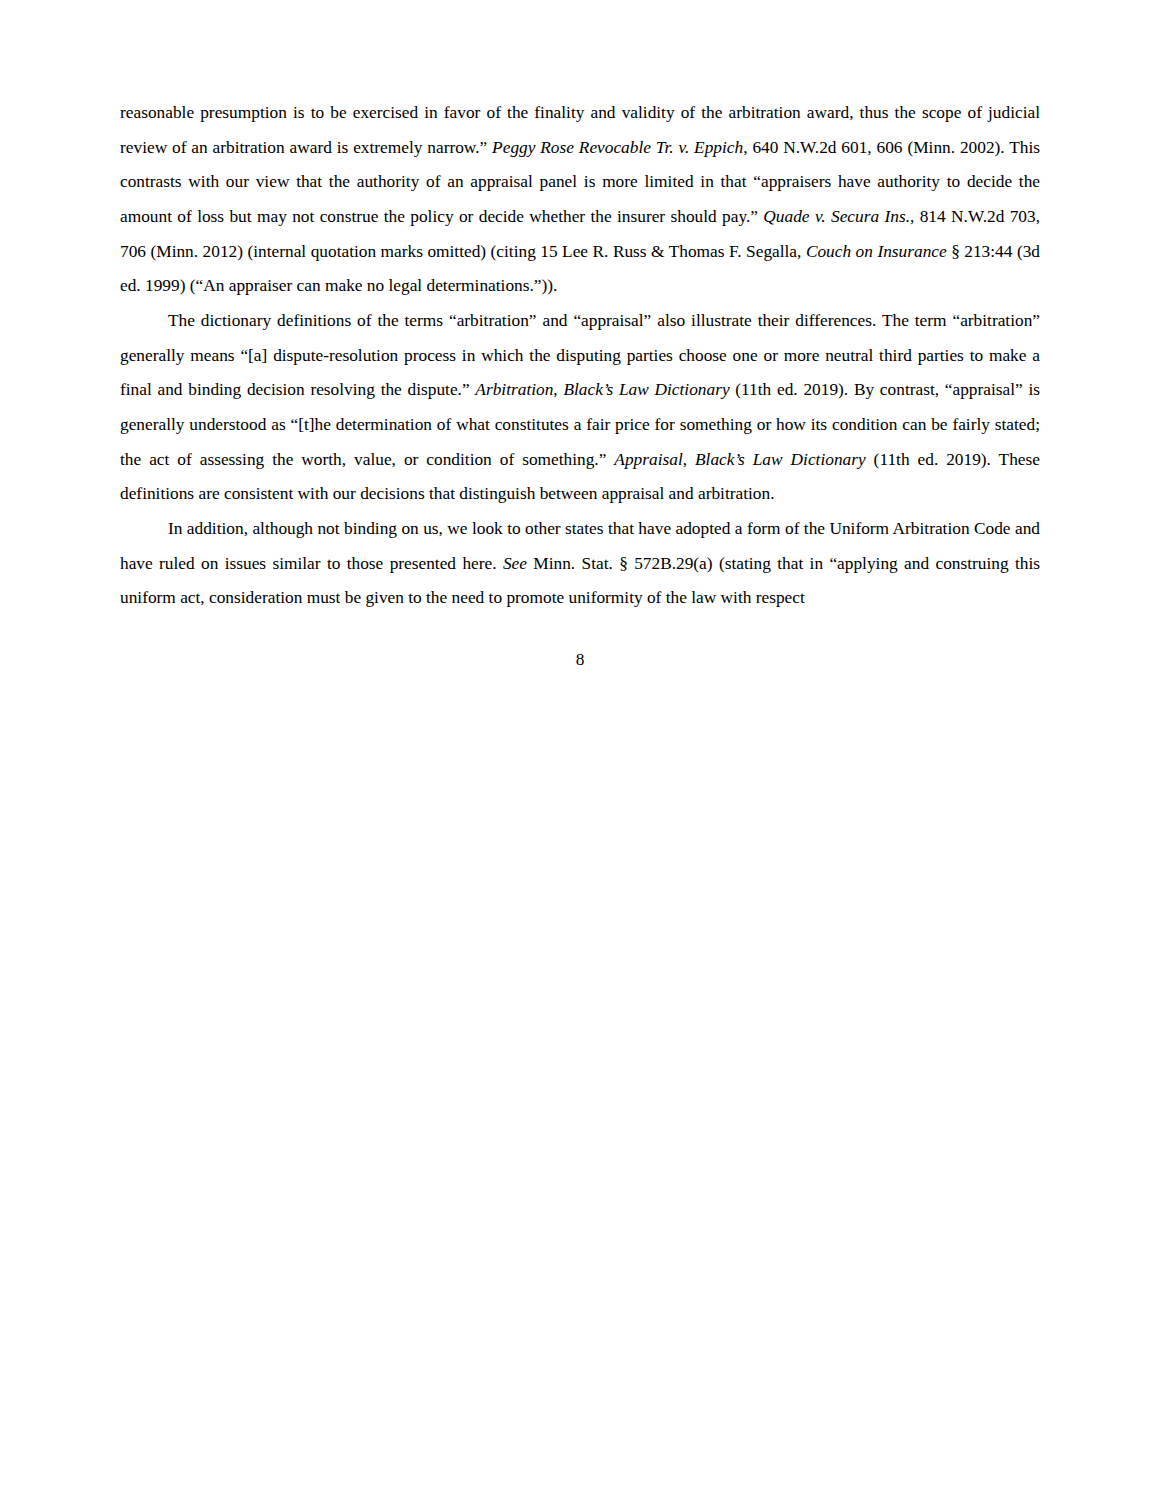reasonable presumption is to be exercised in favor of the finality and validity of the arbitration award, thus the scope of judicial review of an arbitration award is extremely narrow.” Peggy Rose Revocable Tr. v. Eppich, 640 N.W.2d 601, 606 (Minn. 2002). This contrasts with our view that the authority of an appraisal panel is more limited in that “appraisers have authority to decide the amount of loss but may not construe the policy or decide whether the insurer should pay.” Quade v. Secura Ins., 814 N.W.2d 703, 706 (Minn. 2012) (internal quotation marks omitted) (citing 15 Lee R. Russ & Thomas F. Segalla, Couch on Insurance § 213:44 (3d ed. 1999) (“An appraiser can make no legal determinations.”)).
The dictionary definitions of the terms “arbitration” and “appraisal” also illustrate their differences. The term “arbitration” generally means “[a] dispute-resolution process in which the disputing parties choose one or more neutral third parties to make a final and binding decision resolving the dispute.” Arbitration, Black’s Law Dictionary (11th ed. 2019). By contrast, “appraisal” is generally understood as “[t]he determination of what constitutes a fair price for something or how its condition can be fairly stated; the act of assessing the worth, value, or condition of something.” Appraisal, Black’s Law Dictionary (11th ed. 2019). These definitions are consistent with our decisions that distinguish between appraisal and arbitration.
In addition, although not binding on us, we look to other states that have adopted a form of the Uniform Arbitration Code and have ruled on issues similar to those presented here. See Minn. Stat. § 572B.29(a) (stating that in “applying and construing this uniform act, consideration must be given to the need to promote uniformity of the law with respect
8